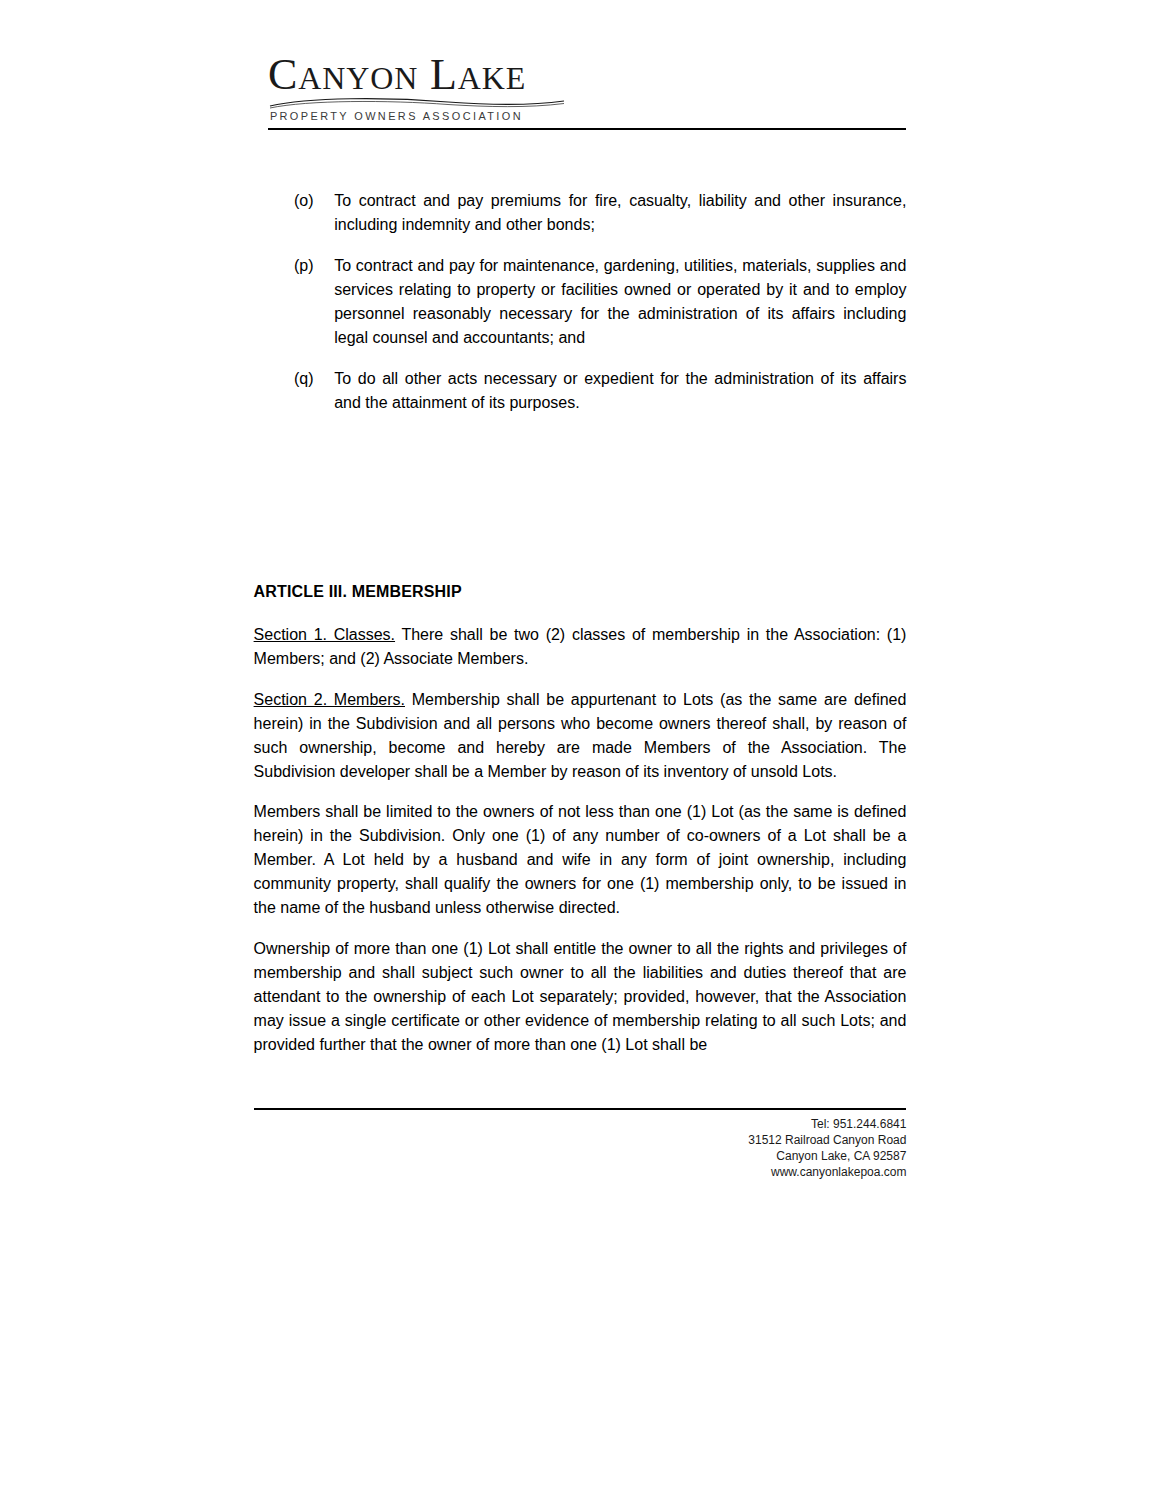CANYON LAKE
Property Owners Association
(o) To contract and pay premiums for fire, casualty, liability and other insurance, including indemnity and other bonds;
(p) To contract and pay for maintenance, gardening, utilities, materials, supplies and services relating to property or facilities owned or operated by it and to employ personnel reasonably necessary for the administration of its affairs including legal counsel and accountants; and
(q) To do all other acts necessary or expedient for the administration of its affairs and the attainment of its purposes.
ARTICLE III. MEMBERSHIP
Section 1. Classes. There shall be two (2) classes of membership in the Association: (1) Members; and (2) Associate Members.
Section 2. Members. Membership shall be appurtenant to Lots (as the same are defined herein) in the Subdivision and all persons who become owners thereof shall, by reason of such ownership, become and hereby are made Members of the Association. The Subdivision developer shall be a Member by reason of its inventory of unsold Lots.
Members shall be limited to the owners of not less than one (1) Lot (as the same is defined herein) in the Subdivision. Only one (1) of any number of co-owners of a Lot shall be a Member. A Lot held by a husband and wife in any form of joint ownership, including community property, shall qualify the owners for one (1) membership only, to be issued in the name of the husband unless otherwise directed.
Ownership of more than one (1) Lot shall entitle the owner to all the rights and privileges of membership and shall subject such owner to all the liabilities and duties thereof that are attendant to the ownership of each Lot separately; provided, however, that the Association may issue a single certificate or other evidence of membership relating to all such Lots; and provided further that the owner of more than one (1) Lot shall be
Tel: 951.244.6841
31512 Railroad Canyon Road
Canyon Lake, CA 92587
www.canyonlakepoa.com